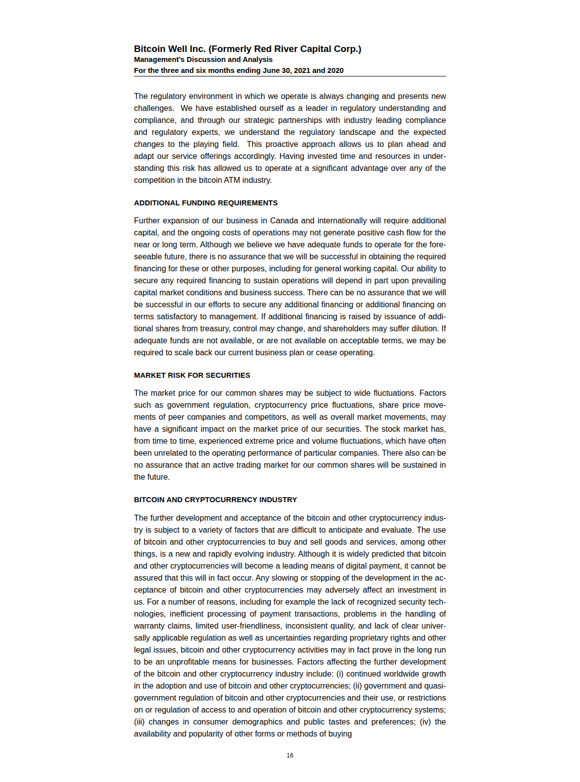Bitcoin Well Inc. (Formerly Red River Capital Corp.)
Management’s Discussion and Analysis
For the three and six months ending June 30, 2021 and 2020
The regulatory environment in which we operate is always changing and presents new challenges. We have established ourself as a leader in regulatory understanding and compliance, and through our strategic partnerships with industry leading compliance and regulatory experts, we understand the regulatory landscape and the expected changes to the playing field. This proactive approach allows us to plan ahead and adapt our service offerings accordingly. Having invested time and resources in understanding this risk has allowed us to operate at a significant advantage over any of the competition in the bitcoin ATM industry.
ADDITIONAL FUNDING REQUIREMENTS
Further expansion of our business in Canada and internationally will require additional capital, and the ongoing costs of operations may not generate positive cash flow for the near or long term. Although we believe we have adequate funds to operate for the foreseeable future, there is no assurance that we will be successful in obtaining the required financing for these or other purposes, including for general working capital. Our ability to secure any required financing to sustain operations will depend in part upon prevailing capital market conditions and business success. There can be no assurance that we will be successful in our efforts to secure any additional financing or additional financing on terms satisfactory to management. If additional financing is raised by issuance of additional shares from treasury, control may change, and shareholders may suffer dilution. If adequate funds are not available, or are not available on acceptable terms, we may be required to scale back our current business plan or cease operating.
MARKET RISK FOR SECURITIES
The market price for our common shares may be subject to wide fluctuations. Factors such as government regulation, cryptocurrency price fluctuations, share price movements of peer companies and competitors, as well as overall market movements, may have a significant impact on the market price of our securities. The stock market has, from time to time, experienced extreme price and volume fluctuations, which have often been unrelated to the operating performance of particular companies. There also can be no assurance that an active trading market for our common shares will be sustained in the future.
BITCOIN AND CRYPTOCURRENCY INDUSTRY
The further development and acceptance of the bitcoin and other cryptocurrency industry is subject to a variety of factors that are difficult to anticipate and evaluate. The use of bitcoin and other cryptocurrencies to buy and sell goods and services, among other things, is a new and rapidly evolving industry. Although it is widely predicted that bitcoin and other cryptocurrencies will become a leading means of digital payment, it cannot be assured that this will in fact occur. Any slowing or stopping of the development in the acceptance of bitcoin and other cryptocurrencies may adversely affect an investment in us. For a number of reasons, including for example the lack of recognized security technologies, inefficient processing of payment transactions, problems in the handling of warranty claims, limited user-friendliness, inconsistent quality, and lack of clear universally applicable regulation as well as uncertainties regarding proprietary rights and other legal issues, bitcoin and other cryptocurrency activities may in fact prove in the long run to be an unprofitable means for businesses. Factors affecting the further development of the bitcoin and other cryptocurrency industry include: (i) continued worldwide growth in the adoption and use of bitcoin and other cryptocurrencies; (ii) government and quasi-government regulation of bitcoin and other cryptocurrencies and their use, or restrictions on or regulation of access to and operation of bitcoin and other cryptocurrency systems; (iii) changes in consumer demographics and public tastes and preferences; (iv) the availability and popularity of other forms or methods of buying
16